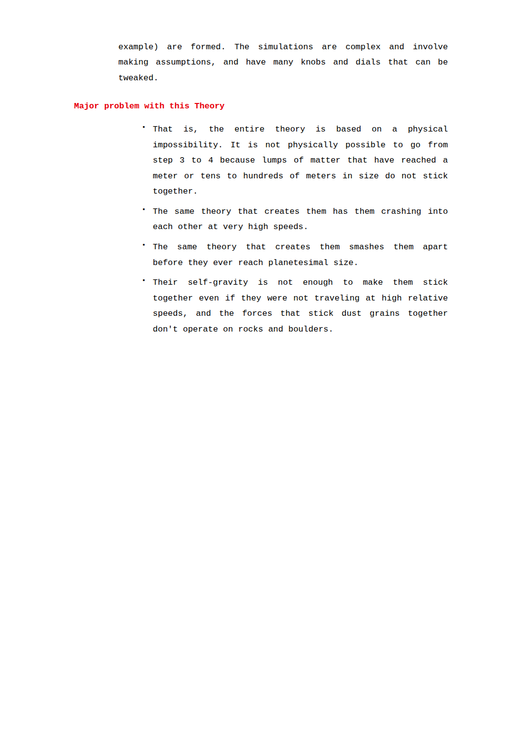example) are formed. The simulations are complex and involve making assumptions, and have many knobs and dials that can be tweaked.
Major problem with this Theory
That is, the entire theory is based on a physical impossibility. It is not physically possible to go from step 3 to 4 because lumps of matter that have reached a meter or tens to hundreds of meters in size do not stick together.
The same theory that creates them has them crashing into each other at very high speeds.
The same theory that creates them smashes them apart before they ever reach planetesimal size.
Their self-gravity is not enough to make them stick together even if they were not traveling at high relative speeds, and the forces that stick dust grains together don't operate on rocks and boulders.